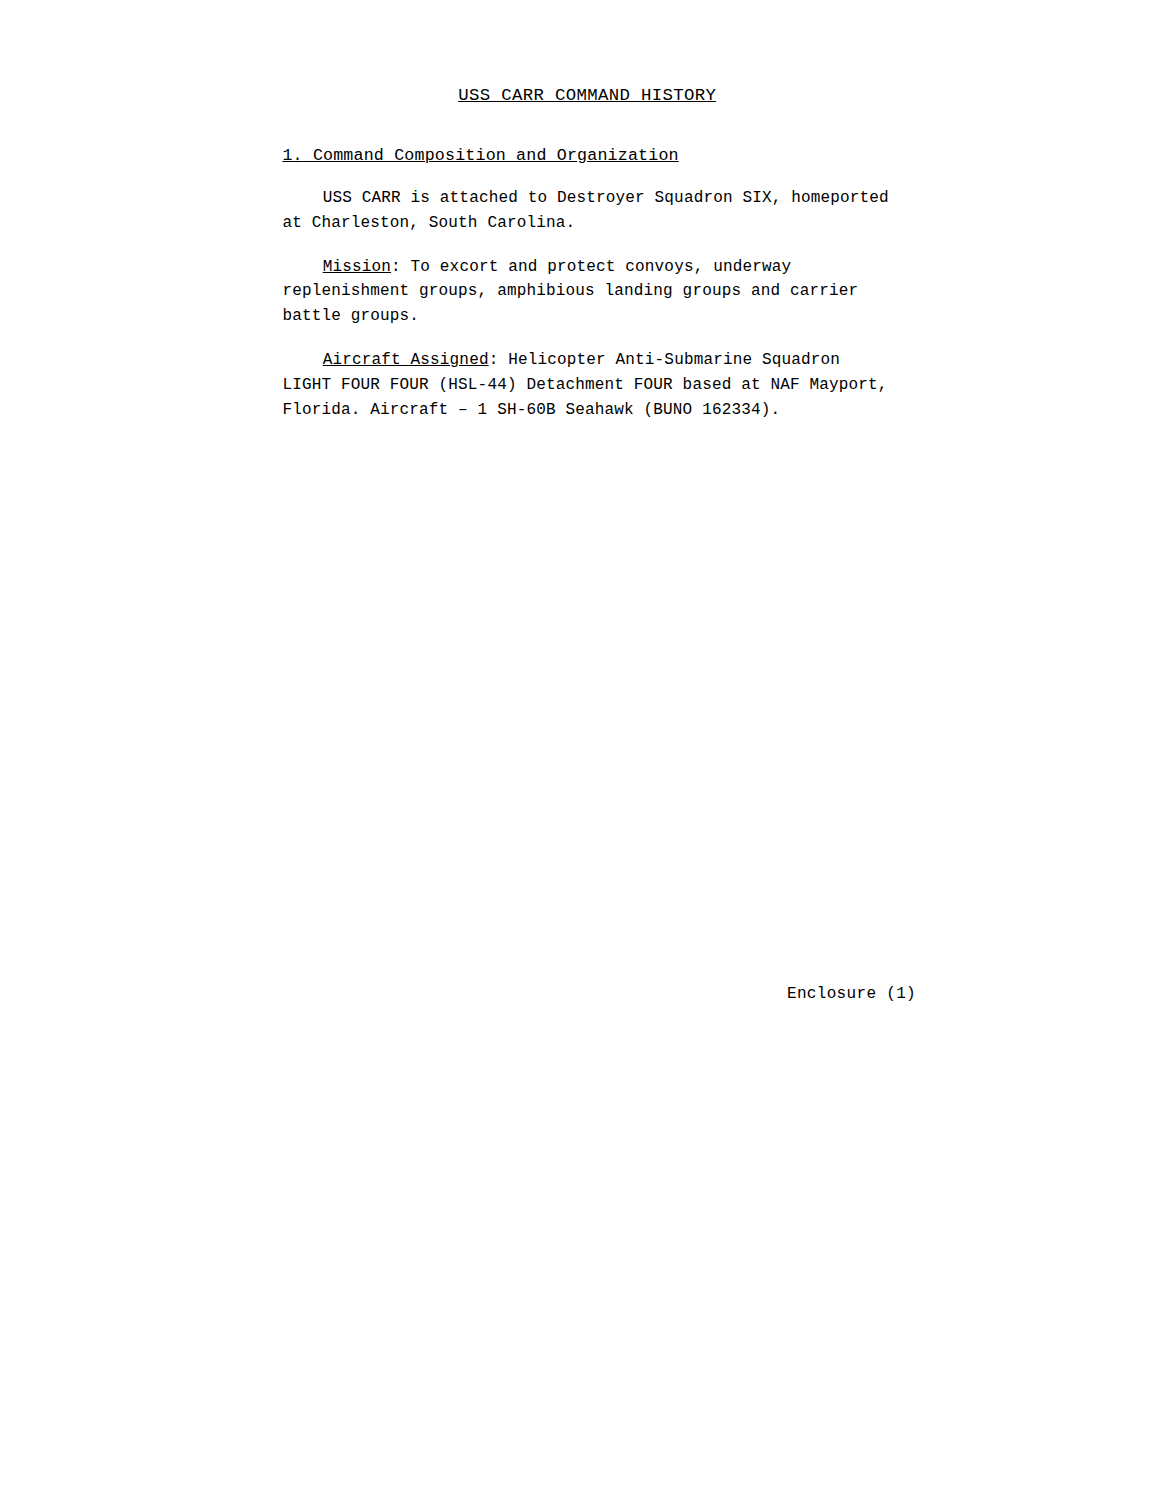USS CARR COMMAND HISTORY
1. Command Composition and Organization
USS CARR is attached to Destroyer Squadron SIX, homeported at Charleston, South Carolina.
Mission: To excort and protect convoys, underway replenishment groups, amphibious landing groups and carrier battle groups.
Aircraft Assigned: Helicopter Anti-Submarine Squadron LIGHT FOUR FOUR (HSL-44) Detachment FOUR based at NAF Mayport, Florida. Aircraft – 1 SH-60B Seahawk (BUNO 162334).
Enclosure (1)